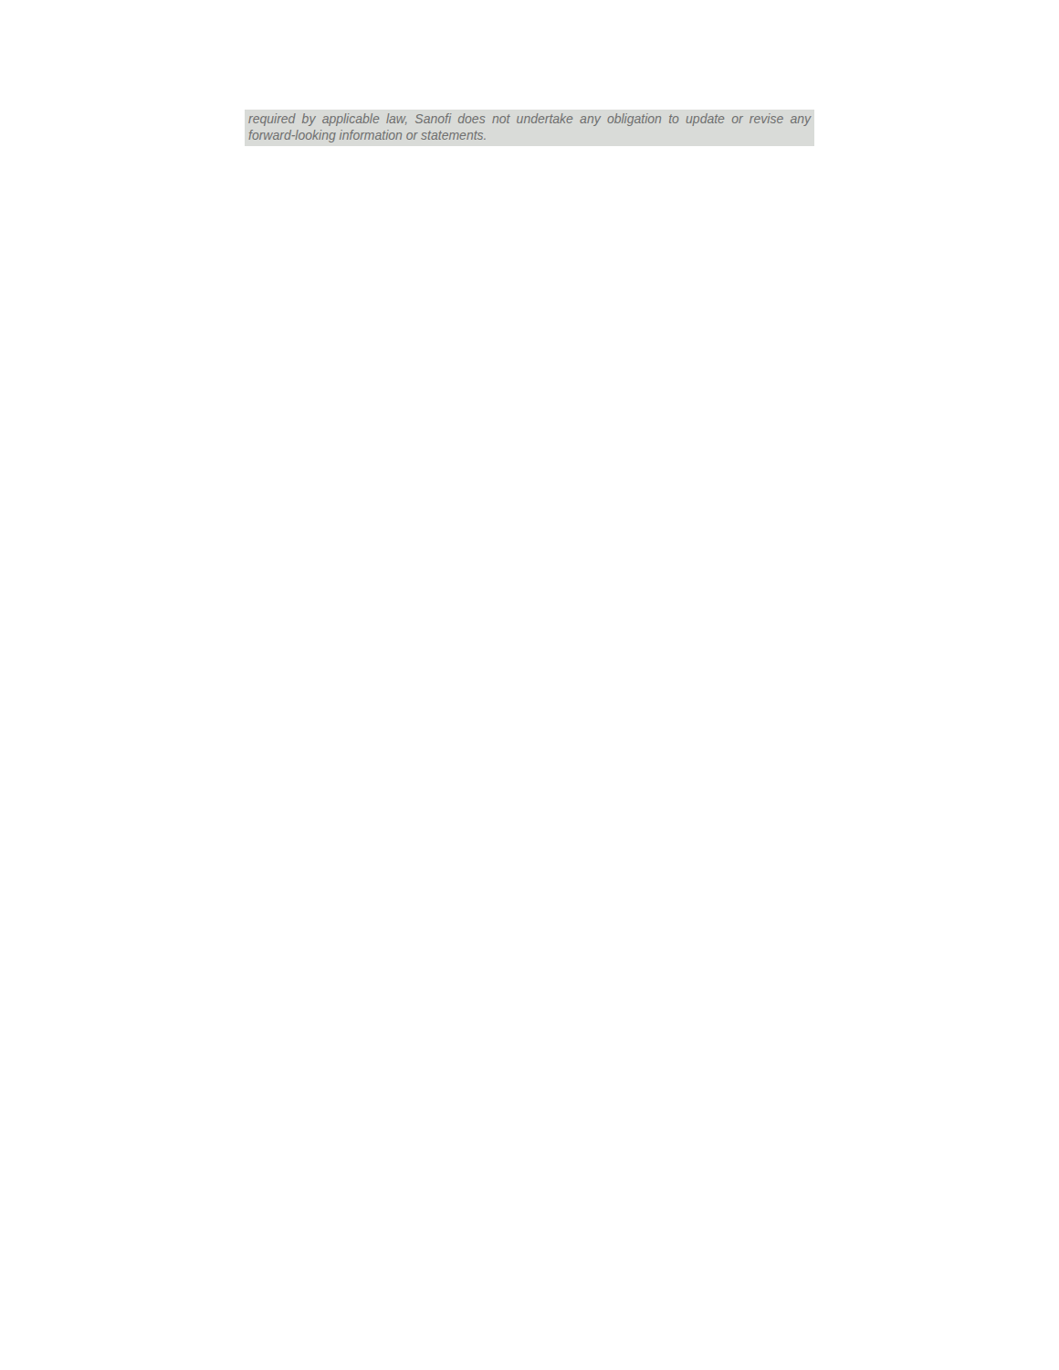required by applicable law, Sanofi does not undertake any obligation to update or revise any forward-looking information or statements.